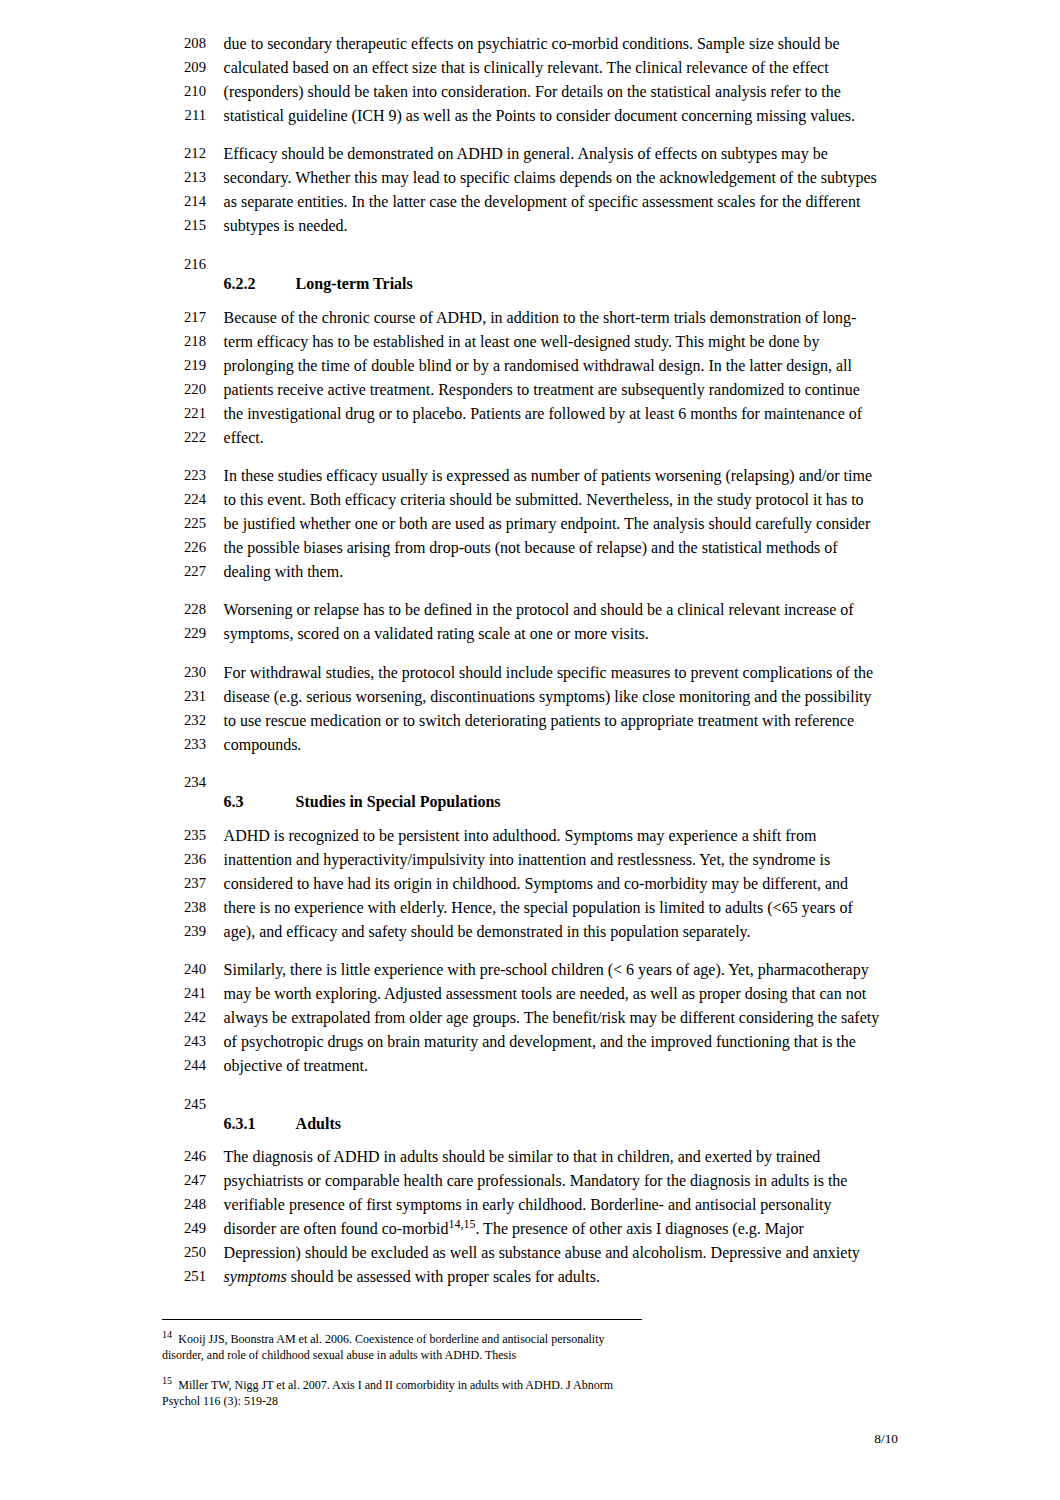208 due to secondary therapeutic effects on psychiatric co-morbid conditions. Sample size should be
209 calculated based on an effect size that is clinically relevant. The clinical relevance of the effect
210(responders) should be taken into consideration. For details on the statistical analysis refer to the
211 statistical guideline (ICH 9) as well as the Points to consider document concerning missing values.
212 Efficacy should be demonstrated on ADHD in general. Analysis of effects on subtypes may be
213 secondary. Whether this may lead to specific claims depends on the acknowledgement of the subtypes
214 as separate entities. In the latter case the development of specific assessment scales for the different
215 subtypes is needed.
216
6.2.2 Long-term Trials
217 Because of the chronic course of ADHD, in addition to the short-term trials demonstration of long-
218 term efficacy has to be established in at least one well-designed study. This might be done by
219 prolonging the time of double blind or by a randomised withdrawal design. In the latter design, all
220 patients receive active treatment. Responders to treatment are subsequently randomized to continue
221 the investigational drug or to placebo. Patients are followed by at least 6 months for maintenance of
222 effect.
223 In these studies efficacy usually is expressed as number of patients worsening (relapsing) and/or time
224 to this event. Both efficacy criteria should be submitted. Nevertheless, in the study protocol it has to
225 be justified whether one or both are used as primary endpoint. The analysis should carefully consider
226 the possible biases arising from drop-outs (not because of relapse) and the statistical methods of
227 dealing with them.
228 Worsening or relapse has to be defined in the protocol and should be a clinical relevant increase of
229 symptoms, scored on a validated rating scale at one or more visits.
230 For withdrawal studies, the protocol should include specific measures to prevent complications of the
231 disease (e.g. serious worsening, discontinuations symptoms) like close monitoring and the possibility
232 to use rescue medication or to switch deteriorating patients to appropriate treatment with reference
233 compounds.
234
6.3 Studies in Special Populations
235 ADHD is recognized to be persistent into adulthood. Symptoms may experience a shift from
236 inattention and hyperactivity/impulsivity into inattention and restlessness. Yet, the syndrome is
237 considered to have had its origin in childhood. Symptoms and co-morbidity may be different, and
238 there is no experience with elderly. Hence, the special population is limited to adults (<65 years of
239 age), and efficacy and safety should be demonstrated in this population separately.
240 Similarly, there is little experience with pre-school children (< 6 years of age). Yet, pharmacotherapy
241 may be worth exploring. Adjusted assessment tools are needed, as well as proper dosing that can not
242 always be extrapolated from older age groups. The benefit/risk may be different considering the safety
243 of psychotropic drugs on brain maturity and development, and the improved functioning that is the
244 objective of treatment.
245
6.3.1 Adults
246 The diagnosis of ADHD in adults should be similar to that in children, and exerted by trained
247 psychiatrists or comparable health care professionals. Mandatory for the diagnosis in adults is the
248 verifiable presence of first symptoms in early childhood. Borderline- and antisocial personality
249 disorder are often found co-morbid14,15. The presence of other axis I diagnoses (e.g. Major
250 Depression) should be excluded as well as substance abuse and alcoholism. Depressive and anxiety
251 symptoms should be assessed with proper scales for adults.
14 Kooij JJS, Boonstra AM et al. 2006. Coexistence of borderline and antisocial personality disorder, and role of childhood sexual abuse in adults with ADHD. Thesis
15 Miller TW, Nigg JT et al. 2007. Axis I and II comorbidity in adults with ADHD. J Abnorm Psychol 116 (3): 519-28
8/10